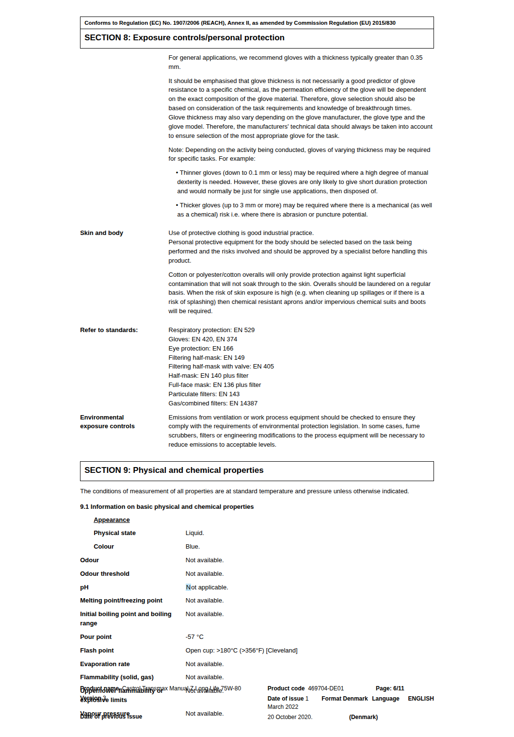Conforms to Regulation (EC) No. 1907/2006 (REACH), Annex II, as amended by Commission Regulation (EU) 2015/830
SECTION 8: Exposure controls/personal protection
| | | For general applications, we recommend gloves with a thickness typically greater than 0.35 mm. It should be emphasised that glove thickness is not necessarily a good predictor of glove resistance to a specific chemical, as the permeation efficiency of the glove will be dependent on the exact composition of the glove material. Therefore, glove selection should also be based on consideration of the task requirements and knowledge of breakthrough times. Glove thickness may also vary depending on the glove manufacturer, the glove type and the glove model. Therefore, the manufacturers' technical data should always be taken into account to ensure selection of the most appropriate glove for the task. Note: Depending on the activity being conducted, gloves of varying thickness may be required for specific tasks. For example: • Thinner gloves (down to 0.1 mm or less) may be required where a high degree of manual dexterity is needed. However, these gloves are only likely to give short duration protection and would normally be just for single use applications, then disposed of. • Thicker gloves (up to 3 mm or more) may be required where there is a mechanical (as well as a chemical) risk i.e. where there is abrasion or puncture potential. |
| Skin and body | | Use of protective clothing is good industrial practice. Personal protective equipment for the body should be selected based on the task being performed and the risks involved and should be approved by a specialist before handling this product. Cotton or polyester/cotton overalls will only provide protection against light superficial contamination that will not soak through to the skin. Overalls should be laundered on a regular basis. When the risk of skin exposure is high (e.g. when cleaning up spillages or if there is a risk of splashing) then chemical resistant aprons and/or impervious chemical suits and boots will be required. |
| Refer to standards: | | Respiratory protection: EN 529 Gloves: EN 420, EN 374 Eye protection: EN 166 Filtering half-mask: EN 149 Filtering half-mask with valve: EN 405 Half-mask: EN 140 plus filter Full-face mask: EN 136 plus filter Particulate filters: EN 143 Gas/combined filters: EN 14387 |
| Environmental exposure controls | | Emissions from ventilation or work process equipment should be checked to ensure they comply with the requirements of environmental protection legislation. In some cases, fume scrubbers, filters or engineering modifications to the process equipment will be necessary to reduce emissions to acceptable levels. |
SECTION 9: Physical and chemical properties
The conditions of measurement of all properties are at standard temperature and pressure unless otherwise indicated.
9.1 Information on basic physical and chemical properties
Appearance
| Physical state | Liquid. |
| Colour | Blue. |
| Odour | Not available. |
| Odour threshold | Not available. |
| pH | N ot applicable. |
| Melting point/freezing point | Not available. |
| Initial boiling point and boiling range | Not available. |
| Pour point | -57 °C |
| Flash point | Open cup: >180°C (>356°F) [Cleveland] |
| Evaporation rate | Not available. |
| Flammability (solid, gas) | Not available. |
| Upper/lower flammability or explosive limits | Not available. |
| Vapour pressure | Not available. |
| Product name Castrol Transmax Manual Z Long Life 75W-80 | Product code 469704-DE01 | Page: 6/11 |
| Version 3 | / Date of issue 1 March 2022 / Format Denmark / Language / ENGLISH / |
| Date of previous issue | / 20 October 2020. / (Denmark) / / |